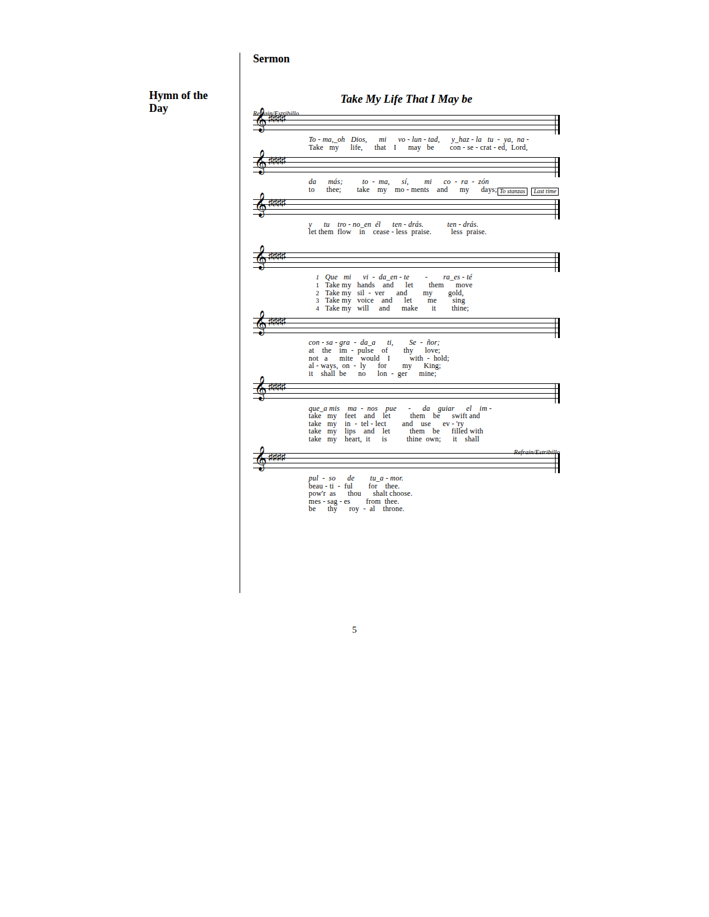Hymn of the
Day
Sermon
Take My Life That I May be
Refrain/Estribillo
𝄞 ♯♯♯♯
To - ma,_oh Dios, mi vo - lun - tad, y_haz - la tu - ya, na -
Take my life, that I may be con - se - crat - ed, Lord,
𝄞 ♯♯♯♯
da más; to - ma, sí, mi co - ra - zón
to thee; take my mo - ments and my days;
𝄞 ♯♯♯♯ To stanzas Last time
y tu tro - no_en él ten - drás. ten - drás.
let them flow in cease - less praise. less praise.
𝄞 ♯♯♯♯
1 Que mi vi - da_en - te - ra_es - té
1 Take my hands and let them move
2 Take my sil - ver and my gold,
3 Take my voice and let me sing
4 Take my will and make it thine;
𝄞 ♯♯♯♯
con - sa - gra - da_a ti, Se - ñor;
at the im - pulse of thy love;
not a mite would I with - hold;
al - ways, on - ly for my King;
it shall be no lon - ger mine;
𝄞 ♯♯♯♯
que_a mis ma - nos pue - da guiar el im -
take my feet and let them be swift and
take my in - tel - lect and use ev - 'ry
take my lips and let them be filled with
take my heart, it is thine own; it shall
Refrain/Estribillo
𝄞 ♯♯♯♯
pul - so de tu_a - mor.
beau - ti - ful for thee.
pow'r as thou shalt choose.
mes - sag - es from thee.
be thy roy - al throne.
5